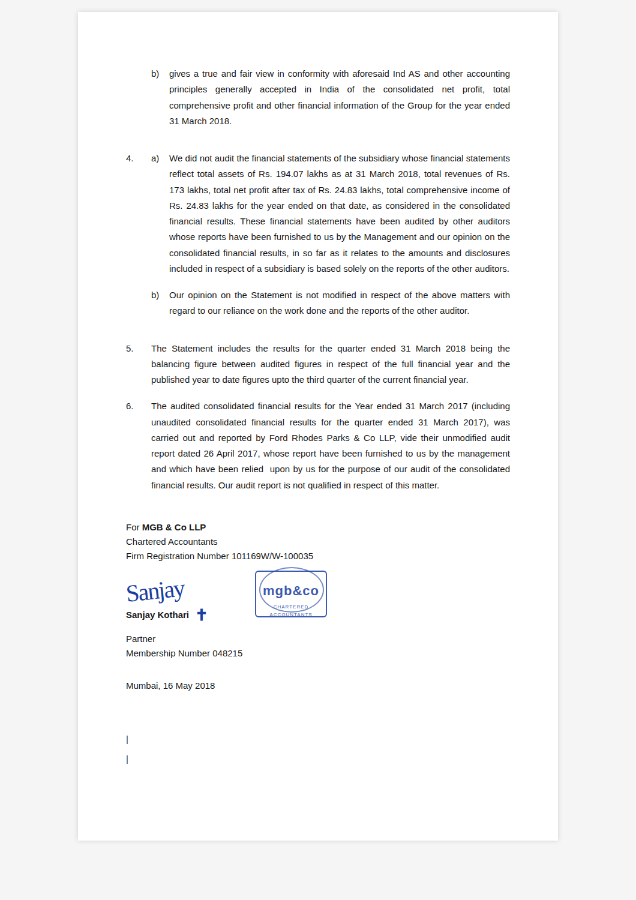b)
gives a true and fair view in conformity with aforesaid Ind AS and other accounting principles generally accepted in India of the consolidated net profit, total comprehensive profit and other financial information of the Group for the year ended 31 March 2018.
4.
a)
We did not audit the financial statements of the subsidiary whose financial statements reflect total assets of Rs. 194.07 lakhs as at 31 March 2018, total revenues of Rs. 173 lakhs, total net profit after tax of Rs. 24.83 lakhs, total comprehensive income of Rs. 24.83 lakhs for the year ended on that date, as considered in the consolidated financial results. These financial statements have been audited by other auditors whose reports have been furnished to us by the Management and our opinion on the consolidated financial results, in so far as it relates to the amounts and disclosures included in respect of a subsidiary is based solely on the reports of the other auditors.
b)
Our opinion on the Statement is not modified in respect of the above matters with regard to our reliance on the work done and the reports of the other auditor.
5.
The Statement includes the results for the quarter ended 31 March 2018 being the balancing figure between audited figures in respect of the full financial year and the published year to date figures upto the third quarter of the current financial year.
6.
The audited consolidated financial results for the Year ended 31 March 2017 (including unaudited consolidated financial results for the quarter ended 31 March 2017), was carried out and reported by Ford Rhodes Parks & Co LLP, vide their unmodified audit report dated 26 April 2017, whose report have been furnished to us by the management and which have been relied upon by us for the purpose of our audit of the consolidated financial results. Our audit report is not qualified in respect of this matter.
For MGB & Co LLP
Chartered Accountants
Firm Registration Number 101169W/W-100035
Sanjay
mgb&co
CHARTERED ACCOUNTANTS
Sanjay Kothari ✝
Partner
Membership Number 048215
Mumbai, 16 May 2018
|
|